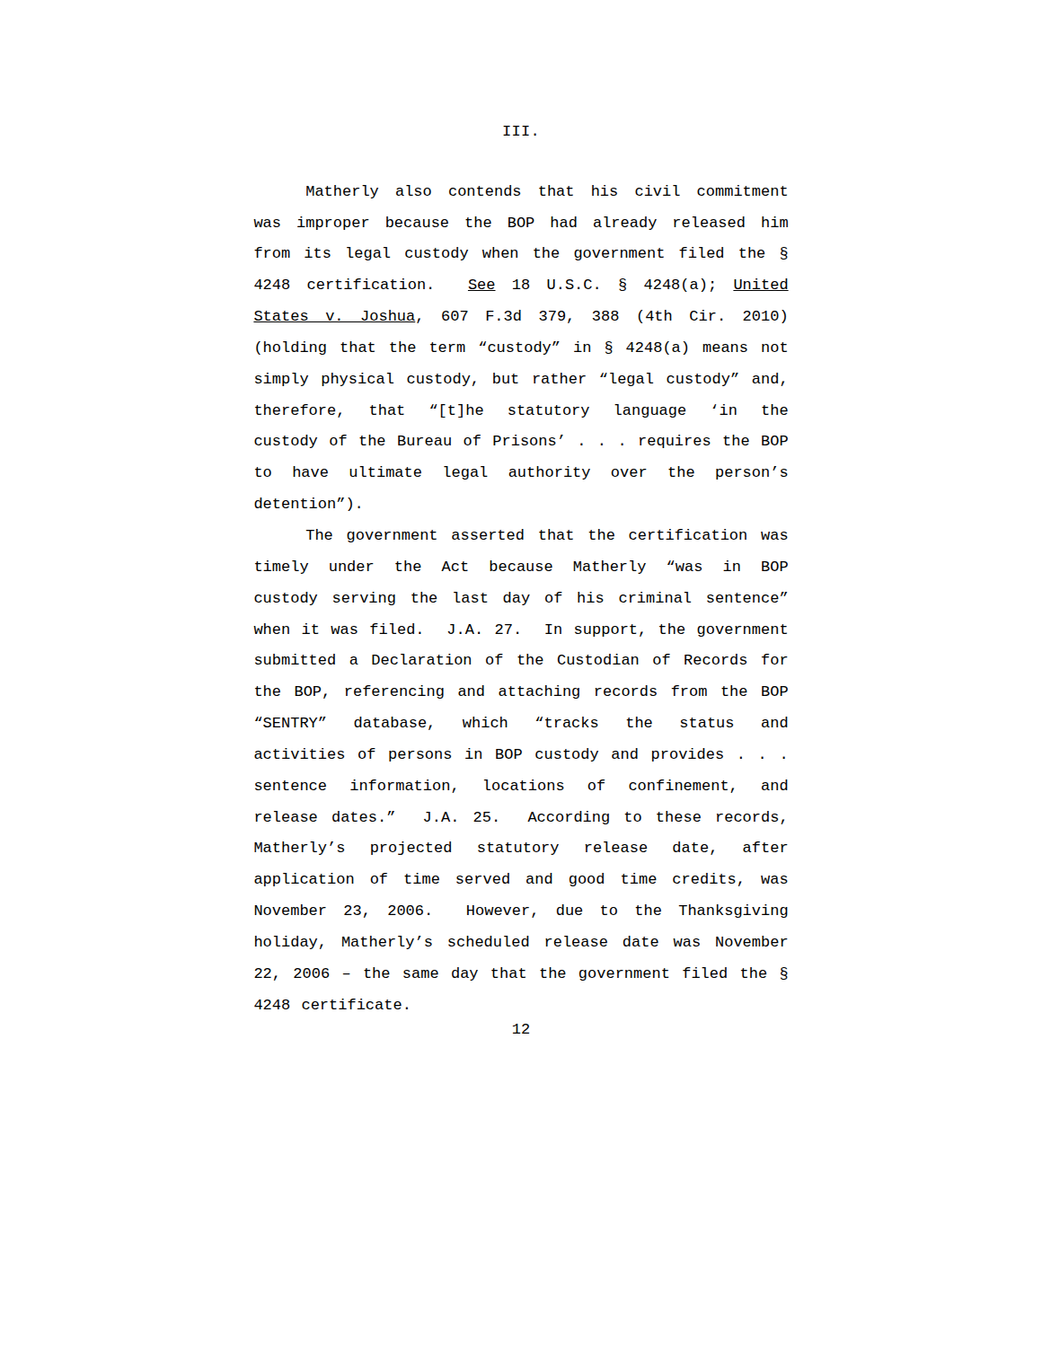III.
Matherly also contends that his civil commitment was improper because the BOP had already released him from its legal custody when the government filed the § 4248 certification. See 18 U.S.C. § 4248(a); United States v. Joshua, 607 F.3d 379, 388 (4th Cir. 2010) (holding that the term “custody” in § 4248(a) means not simply physical custody, but rather “legal custody” and, therefore, that “[t]he statutory language ‘in the custody of the Bureau of Prisons’ . . . requires the BOP to have ultimate legal authority over the person’s detention”).
The government asserted that the certification was timely under the Act because Matherly “was in BOP custody serving the last day of his criminal sentence” when it was filed. J.A. 27. In support, the government submitted a Declaration of the Custodian of Records for the BOP, referencing and attaching records from the BOP “SENTRY” database, which “tracks the status and activities of persons in BOP custody and provides . . . sentence information, locations of confinement, and release dates.” J.A. 25. According to these records, Matherly’s projected statutory release date, after application of time served and good time credits, was November 23, 2006. However, due to the Thanksgiving holiday, Matherly’s scheduled release date was November 22, 2006 – the same day that the government filed the § 4248 certificate.
12